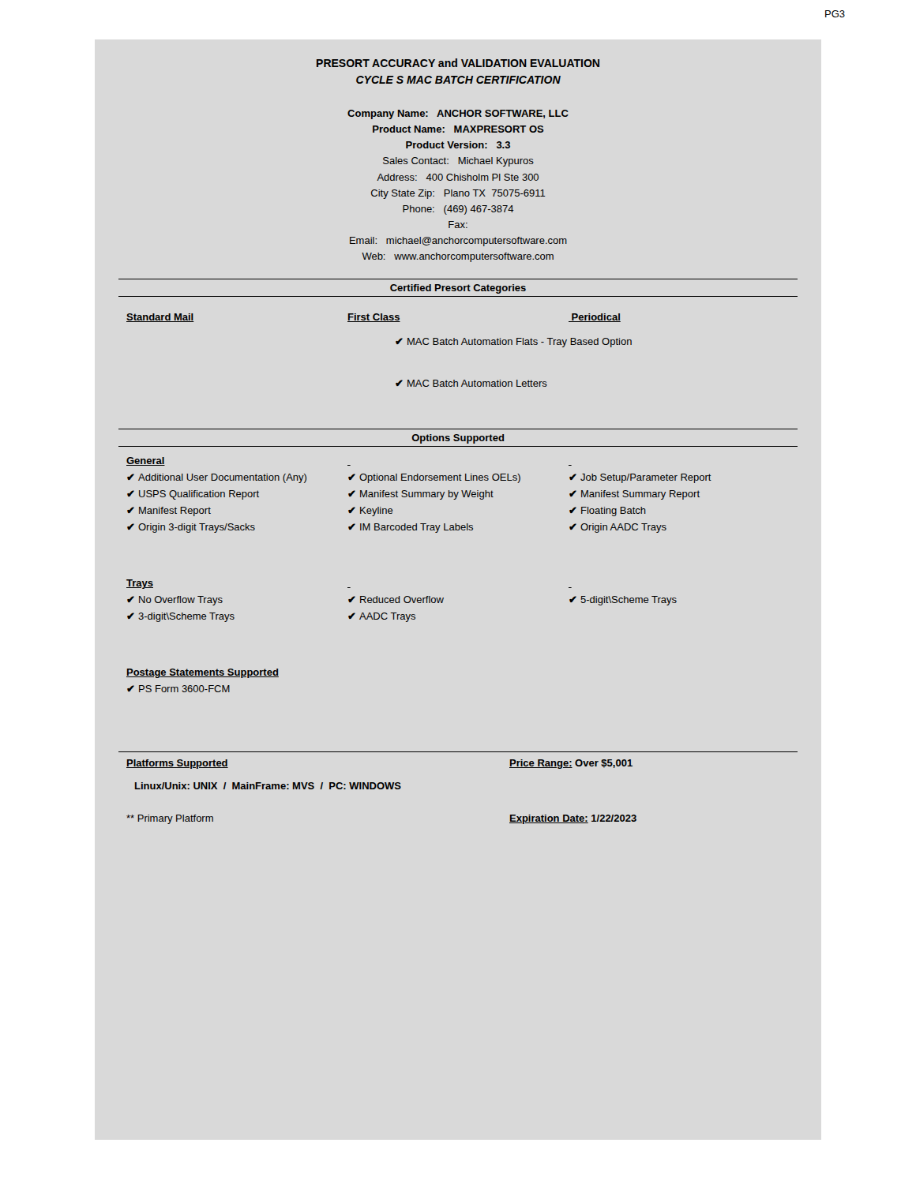PG3
PRESORT ACCURACY and VALIDATION EVALUATION
CYCLE S MAC BATCH CERTIFICATION
Company Name: ANCHOR SOFTWARE, LLC
Product Name: MAXPRESORT OS
Product Version: 3.3
Sales Contact: Michael Kypuros
Address: 400 Chisholm Pl Ste 300
City State Zip: Plano TX 75075-6911
Phone: (469) 467-3874
Fax:
Email: michael@anchorcomputersoftware.com
Web: www.anchorcomputersoftware.com
Certified Presort Categories
Standard Mail
First Class
Periodical
✔MAC Batch Automation Flats - Tray Based Option
✔MAC Batch Automation Letters
Options Supported
General
✔Additional User Documentation (Any)
✔USPS Qualification Report
✔Manifest Report
✔Origin 3-digit Trays/Sacks
✔Optional Endorsement Lines OELs)
✔Manifest Summary by Weight
✔Keyline
✔IM Barcoded Tray Labels
✔Job Setup/Parameter Report
✔Manifest Summary Report
✔Floating Batch
✔Origin AADC Trays
Trays
✔No Overflow Trays
✔3-digit\Scheme Trays
✔Reduced Overflow
✔AADC Trays
✔5-digit\Scheme Trays
Postage Statements Supported
✔PS Form 3600-FCM
Platforms Supported
Price Range: Over $5,001
Linux/Unix: UNIX / MainFrame: MVS / PC: WINDOWS
** Primary Platform
Expiration Date: 1/22/2023